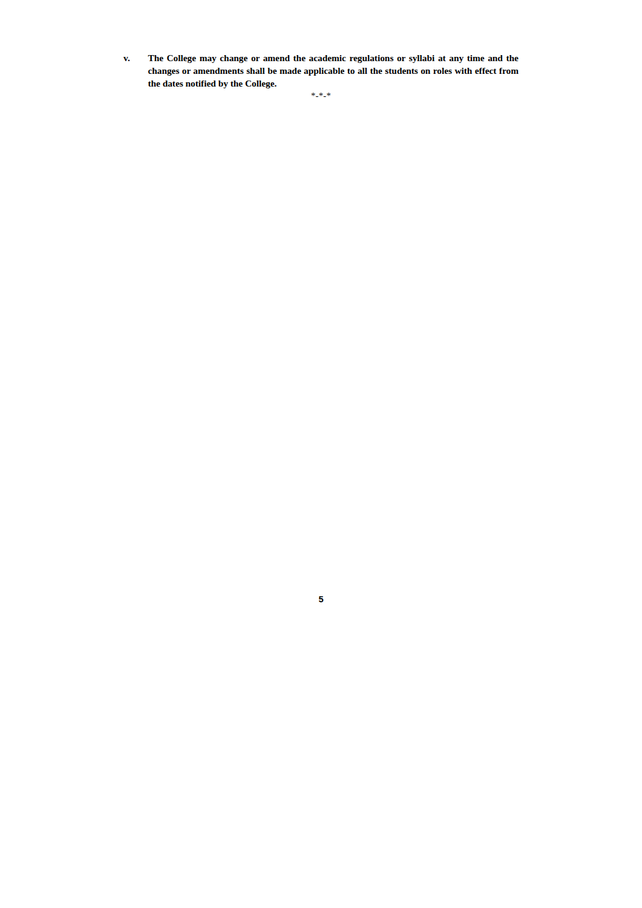v. The College may change or amend the academic regulations or syllabi at any time and the changes or amendments shall be made applicable to all the students on roles with effect from the dates notified by the College.
*-*-*
5